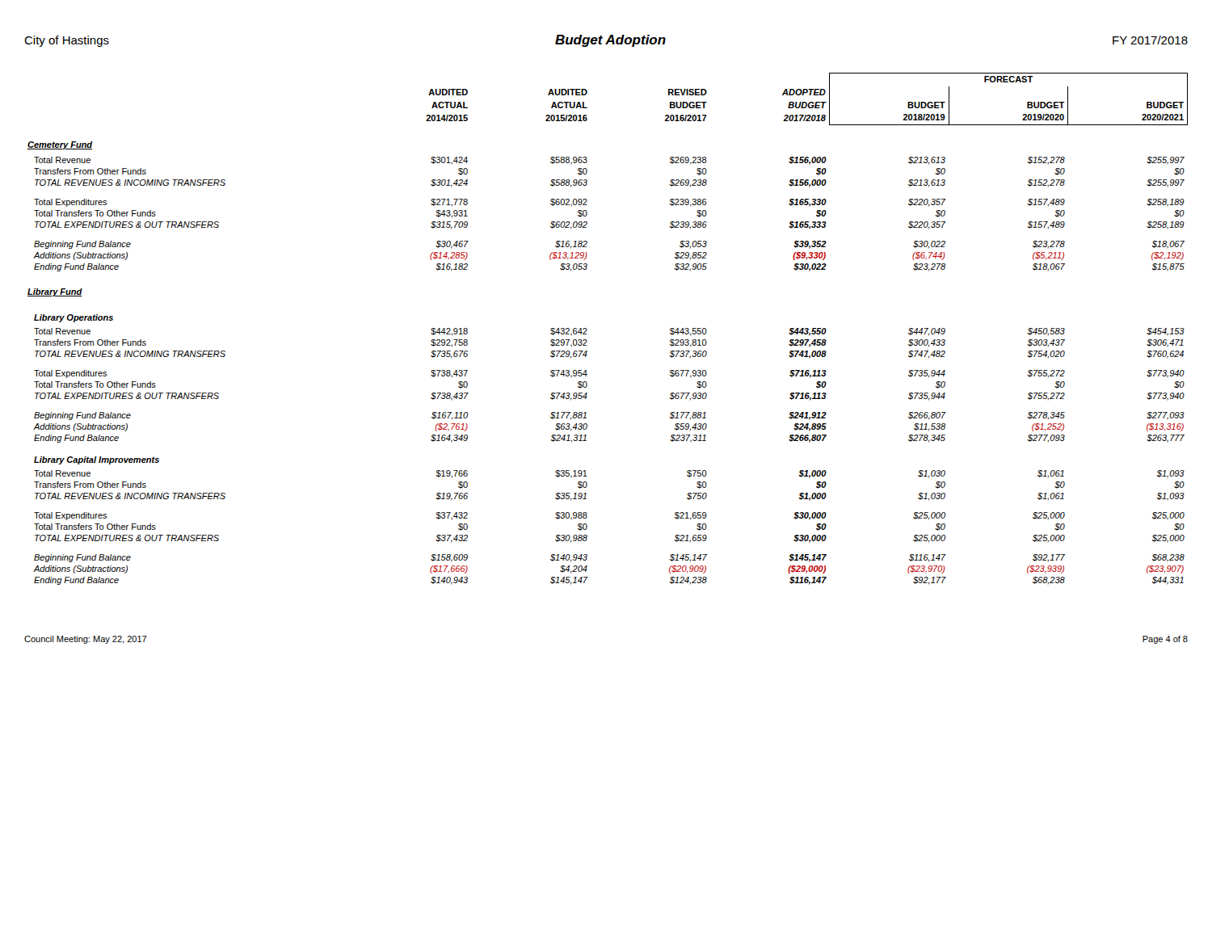City of Hastings
Budget Adoption
FY 2017/2018
| | | | | | FORECAST |
| --- | --- | --- | --- | --- | --- |
| | AUDITED | AUDITED | REVISED | ADOPTED | | | |
| | ACTUAL | ACTUAL | BUDGET | BUDGET | BUDGET | BUDGET | BUDGET |
| | 2014/2015 | 2015/2016 | 2016/2017 | 2017/2018 | 2018/2019 | 2019/2020 | 2020/2021 |
| Cemetery Fund |
| Total Revenue | $301,424 | $588,963 | $269,238 | $156,000 | $213,613 | $152,278 | $255,997 |
| Transfers From Other Funds | $0 | $0 | $0 | $0 | $0 | $0 | $0 |
| TOTAL REVENUES & INCOMING TRANSFERS | $301,424 | $588,963 | $269,238 | $156,000 | $213,613 | $152,278 | $255,997 |
| Total Expenditures | $271,778 | $602,092 | $239,386 | $165,330 | $220,357 | $157,489 | $258,189 |
| Total Transfers To Other Funds | $43,931 | $0 | $0 | $0 | $0 | $0 | $0 |
| TOTAL EXPENDITURES & OUT TRANSFERS | $315,709 | $602,092 | $239,386 | $165,333 | $220,357 | $157,489 | $258,189 |
| Beginning Fund Balance | $30,467 | $16,182 | $3,053 | $39,352 | $30,022 | $23,278 | $18,067 |
| Additions (Subtractions) | ($14,285) | ($13,129) | $29,852 | ($9,330) | ($6,744) | ($5,211) | ($2,192) |
| Ending Fund Balance | $16,182 | $3,053 | $32,905 | $30,022 | $23,278 | $18,067 | $15,875 |
| Library Fund |
| Library Operations |
| Total Revenue | $442,918 | $432,642 | $443,550 | $443,550 | $447,049 | $450,583 | $454,153 |
| Transfers From Other Funds | $292,758 | $297,032 | $293,810 | $297,458 | $300,433 | $303,437 | $306,471 |
| TOTAL REVENUES & INCOMING TRANSFERS | $735,676 | $729,674 | $737,360 | $741,008 | $747,482 | $754,020 | $760,624 |
| Total Expenditures | $738,437 | $743,954 | $677,930 | $716,113 | $735,944 | $755,272 | $773,940 |
| Total Transfers To Other Funds | $0 | $0 | $0 | $0 | $0 | $0 | $0 |
| TOTAL EXPENDITURES & OUT TRANSFERS | $738,437 | $743,954 | $677,930 | $716,113 | $735,944 | $755,272 | $773,940 |
| Beginning Fund Balance | $167,110 | $177,881 | $177,881 | $241,912 | $266,807 | $278,345 | $277,093 |
| Additions (Subtractions) | ($2,761) | $63,430 | $59,430 | $24,895 | $11,538 | ($1,252) | ($13,316) |
| Ending Fund Balance | $164,349 | $241,311 | $237,311 | $266,807 | $278,345 | $277,093 | $263,777 |
| Library Capital Improvements |
| Total Revenue | $19,766 | $35,191 | $750 | $1,000 | $1,030 | $1,061 | $1,093 |
| Transfers From Other Funds | $0 | $0 | $0 | $0 | $0 | $0 | $0 |
| TOTAL REVENUES & INCOMING TRANSFERS | $19,766 | $35,191 | $750 | $1,000 | $1,030 | $1,061 | $1,093 |
| Total Expenditures | $37,432 | $30,988 | $21,659 | $30,000 | $25,000 | $25,000 | $25,000 |
| Total Transfers To Other Funds | $0 | $0 | $0 | $0 | $0 | $0 | $0 |
| TOTAL EXPENDITURES & OUT TRANSFERS | $37,432 | $30,988 | $21,659 | $30,000 | $25,000 | $25,000 | $25,000 |
| Beginning Fund Balance | $158,609 | $140,943 | $145,147 | $145,147 | $116,147 | $92,177 | $68,238 |
| Additions (Subtractions) | ($17,666) | $4,204 | ($20,909) | ($29,000) | ($23,970) | ($23,939) | ($23,907) |
| Ending Fund Balance | $140,943 | $145,147 | $124,238 | $116,147 | $92,177 | $68,238 | $44,331 |
Council Meeting: May 22, 2017
Page 4 of 8